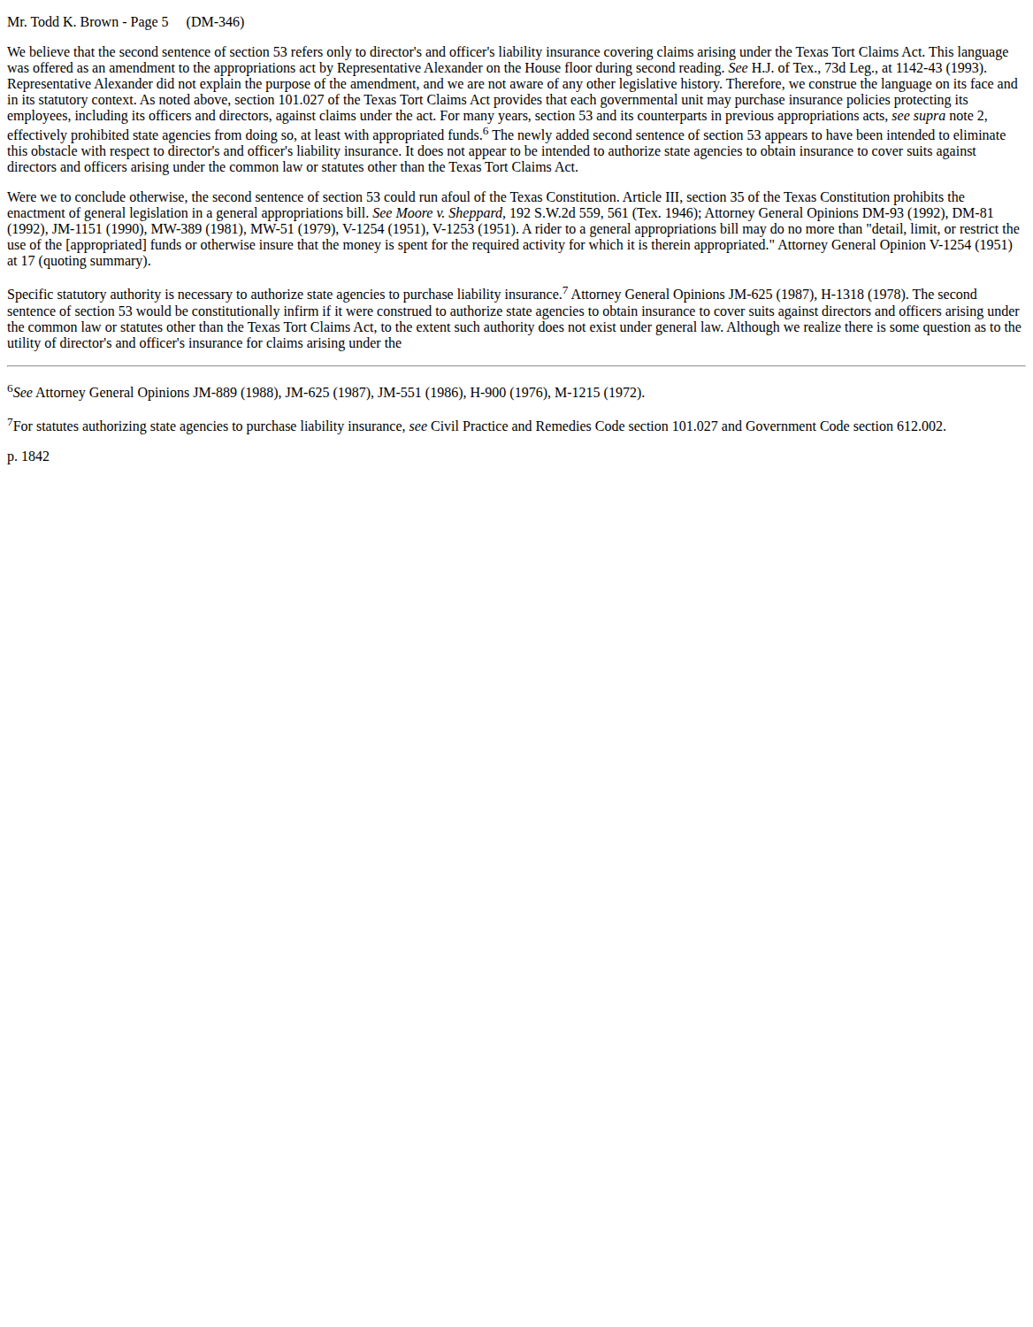Mr. Todd K. Brown - Page 5 (DM-346)
We believe that the second sentence of section 53 refers only to director's and officer's liability insurance covering claims arising under the Texas Tort Claims Act. This language was offered as an amendment to the appropriations act by Representative Alexander on the House floor during second reading. See H.J. of Tex., 73d Leg., at 1142-43 (1993). Representative Alexander did not explain the purpose of the amendment, and we are not aware of any other legislative history. Therefore, we construe the language on its face and in its statutory context. As noted above, section 101.027 of the Texas Tort Claims Act provides that each governmental unit may purchase insurance policies protecting its employees, including its officers and directors, against claims under the act. For many years, section 53 and its counterparts in previous appropriations acts, see supra note 2, effectively prohibited state agencies from doing so, at least with appropriated funds.6 The newly added second sentence of section 53 appears to have been intended to eliminate this obstacle with respect to director's and officer's liability insurance. It does not appear to be intended to authorize state agencies to obtain insurance to cover suits against directors and officers arising under the common law or statutes other than the Texas Tort Claims Act.
Were we to conclude otherwise, the second sentence of section 53 could run afoul of the Texas Constitution. Article III, section 35 of the Texas Constitution prohibits the enactment of general legislation in a general appropriations bill. See Moore v. Sheppard, 192 S.W.2d 559, 561 (Tex. 1946); Attorney General Opinions DM-93 (1992), DM-81 (1992), JM-1151 (1990), MW-389 (1981), MW-51 (1979), V-1254 (1951), V-1253 (1951). A rider to a general appropriations bill may do no more than "detail, limit, or restrict the use of the [appropriated] funds or otherwise insure that the money is spent for the required activity for which it is therein appropriated." Attorney General Opinion V-1254 (1951) at 17 (quoting summary).
Specific statutory authority is necessary to authorize state agencies to purchase liability insurance.7 Attorney General Opinions JM-625 (1987), H-1318 (1978). The second sentence of section 53 would be constitutionally infirm if it were construed to authorize state agencies to obtain insurance to cover suits against directors and officers arising under the common law or statutes other than the Texas Tort Claims Act, to the extent such authority does not exist under general law. Although we realize there is some question as to the utility of director's and officer's insurance for claims arising under the
6See Attorney General Opinions JM-889 (1988), JM-625 (1987), JM-551 (1986), H-900 (1976), M-1215 (1972).
7For statutes authorizing state agencies to purchase liability insurance, see Civil Practice and Remedies Code section 101.027 and Government Code section 612.002.
p. 1842